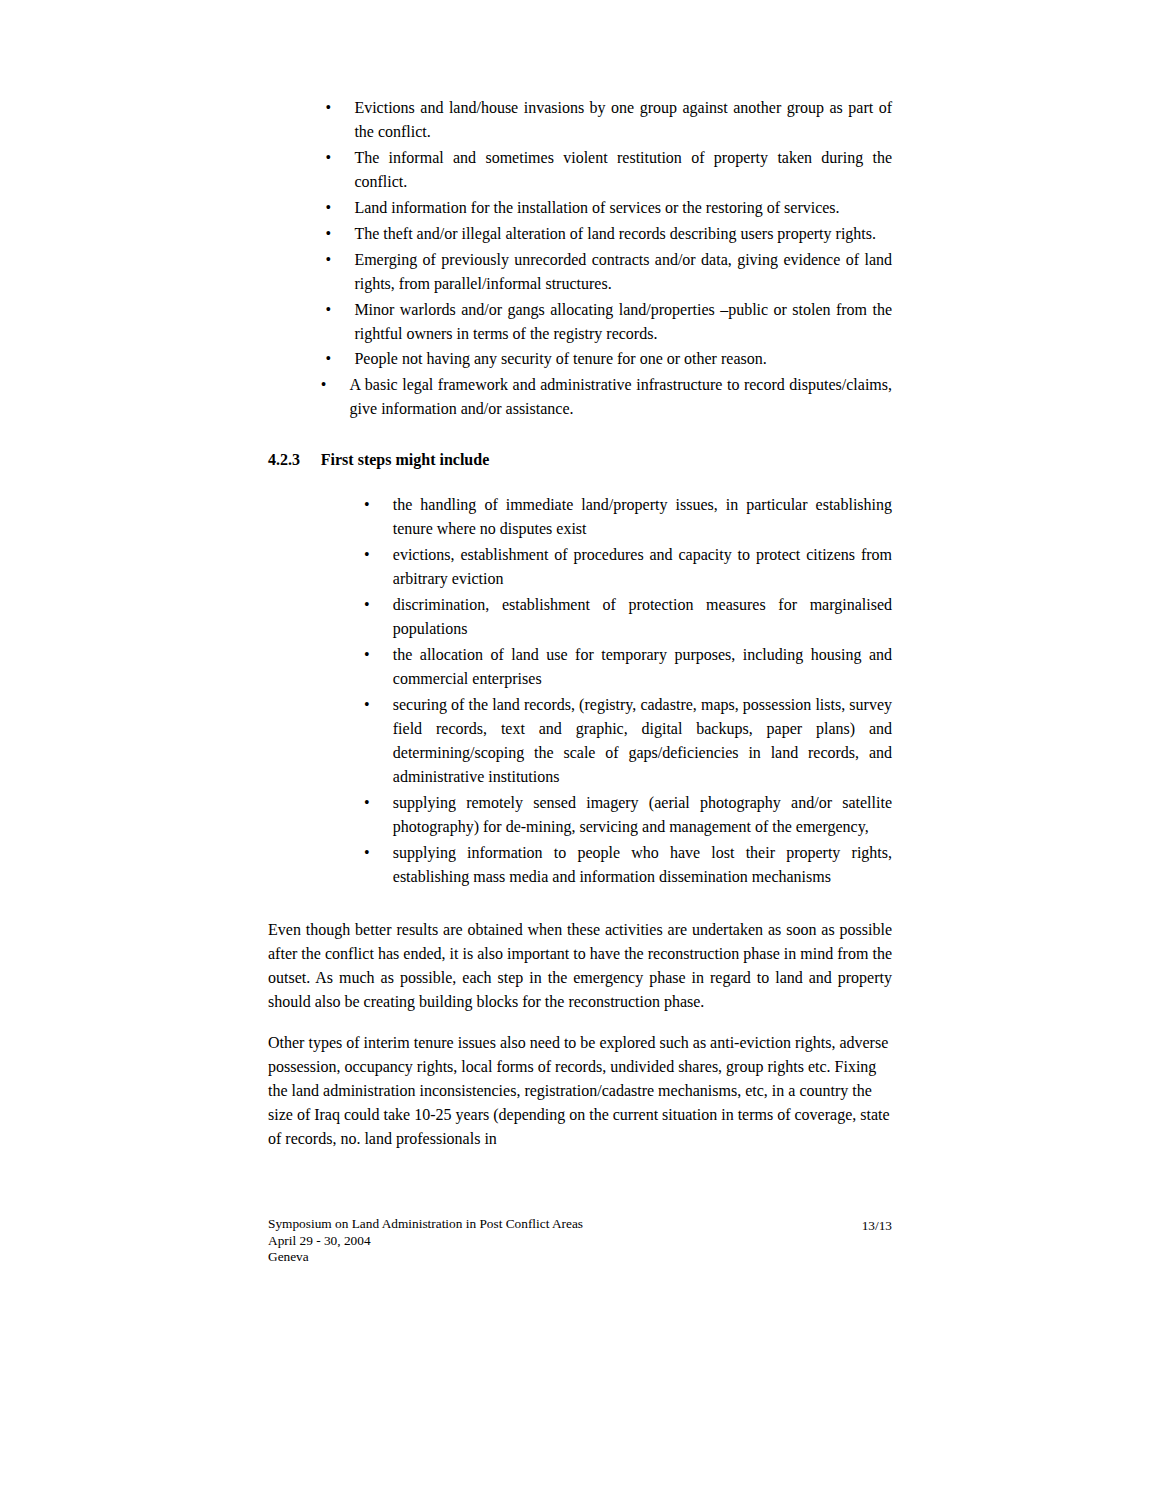Evictions and land/house invasions by one group against another group as part of the conflict.
The informal and sometimes violent restitution of property taken during the conflict.
Land information for the installation of services or the restoring of services.
The theft and/or illegal alteration of land records describing users property rights.
Emerging of previously unrecorded contracts and/or data, giving evidence of land rights, from parallel/informal structures.
Minor warlords and/or gangs allocating land/properties –public or stolen from the rightful owners in terms of the registry records.
People not having any security of tenure for one or other reason.
A basic legal framework and administrative infrastructure to record disputes/claims, give information and/or assistance.
4.2.3 First steps might include
the handling of immediate land/property issues, in particular establishing tenure where no disputes exist
evictions, establishment of procedures and capacity to protect citizens from arbitrary eviction
discrimination, establishment of protection measures for marginalised populations
the allocation of land use for temporary purposes, including housing and commercial enterprises
securing of the land records, (registry, cadastre, maps, possession lists, survey field records, text and graphic, digital backups, paper plans) and determining/scoping the scale of gaps/deficiencies in land records, and administrative institutions
supplying remotely sensed imagery (aerial photography and/or satellite photography) for de-mining, servicing and management of the emergency,
supplying information to people who have lost their property rights, establishing mass media and information dissemination mechanisms
Even though better results are obtained when these activities are undertaken as soon as possible after the conflict has ended, it is also important to have the reconstruction phase in mind from the outset. As much as possible, each step in the emergency phase in regard to land and property should also be creating building blocks for the reconstruction phase.
Other types of interim tenure issues also need to be explored such as anti-eviction rights, adverse possession, occupancy rights, local forms of records, undivided shares, group rights etc. Fixing the land administration inconsistencies, registration/cadastre mechanisms, etc, in a country the size of Iraq could take 10-25 years (depending on the current situation in terms of coverage, state of records, no. land professionals in
Symposium on Land Administration in Post Conflict Areas
April 29 - 30, 2004
Geneva
13/13